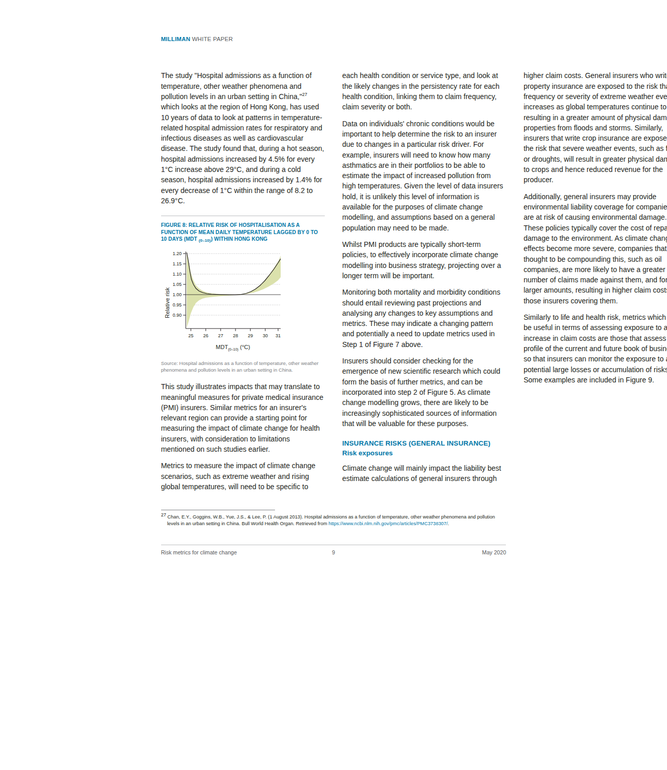MILLIMAN WHITE PAPER
The study "Hospital admissions as a function of temperature, other weather phenomena and pollution levels in an urban setting in China,"27 which looks at the region of Hong Kong, has used 10 years of data to look at patterns in temperature-related hospital admission rates for respiratory and infectious diseases as well as cardiovascular disease. The study found that, during a hot season, hospital admissions increased by 4.5% for every 1°C increase above 29°C, and during a cold season, hospital admissions increased by 1.4% for every decrease of 1°C within the range of 8.2 to 26.9°C.
FIGURE 8: RELATIVE RISK OF HOSPITALISATION AS A FUNCTION OF MEAN DAILY TEMPERATURE LAGGED BY 0 TO 10 DAYS (MDT (0–10)) WITHIN HONG KONG
1.20 1.15 1.10 1.05 1.00 0.95 0.90 25 26 27 28 29 30 31 Relative risk MDT(0–10) (°C)
Source: Hospital admissions as a function of temperature, other weather phenomena and pollution levels in an urban setting in China.
This study illustrates impacts that may translate to meaningful measures for private medical insurance (PMI) insurers. Similar metrics for an insurer's relevant region can provide a starting point for measuring the impact of climate change for health insurers, with consideration to limitations mentioned on such studies earlier.
Metrics to measure the impact of climate change scenarios, such as extreme weather and rising global temperatures, will need to be specific to each health condition or service type, and look at the likely changes in the persistency rate for each health condition, linking them to claim frequency, claim severity or both.
Data on individuals' chronic conditions would be important to help determine the risk to an insurer due to changes in a particular risk driver. For example, insurers will need to know how many asthmatics are in their portfolios to be able to estimate the impact of increased pollution from high temperatures. Given the level of data insurers hold, it is unlikely this level of information is available for the purposes of climate change modelling, and assumptions based on a general population may need to be made.
Whilst PMI products are typically short-term policies, to effectively incorporate climate change modelling into business strategy, projecting over a longer term will be important.
Monitoring both mortality and morbidity conditions should entail reviewing past projections and analysing any changes to key assumptions and metrics. These may indicate a changing pattern and potentially a need to update metrics used in Step 1 of Figure 7 above.
Insurers should consider checking for the emergence of new scientific research which could form the basis of further metrics, and can be incorporated into step 2 of Figure 5. As climate change modelling grows, there are likely to be increasingly sophisticated sources of information that will be valuable for these purposes.
INSURANCE RISKS (GENERAL INSURANCE)
Risk exposures
Climate change will mainly impact the liability best estimate calculations of general insurers through higher claim costs. General insurers who write property insurance are exposed to the risk that the frequency or severity of extreme weather events increases as global temperatures continue to rise, resulting in a greater amount of physical damage to properties from floods and storms. Similarly, insurers that write crop insurance are exposed to the risk that severe weather events, such as floods or droughts, will result in greater physical damage to crops and hence reduced revenue for the producer.
Additionally, general insurers may provide environmental liability coverage for companies that are at risk of causing environmental damage. These policies typically cover the cost of repairing damage to the environment. As climate change effects become more severe, companies that are thought to be compounding this, such as oil companies, are more likely to have a greater number of claims made against them, and for larger amounts, resulting in higher claim costs for those insurers covering them.
Similarly to life and health risk, metrics which could be useful in terms of assessing exposure to an increase in claim costs are those that assess the profile of the current and future book of business, so that insurers can monitor the exposure to any potential large losses or accumulation of risks. Some examples are included in Figure 9.
27 Chan, E.Y., Goggins, W.B., Yue, J.S., & Lee, P. (1 August 2013). Hospital admissions as a function of temperature, other weather phenomena and pollution levels in an urban setting in China. Bull World Health Organ. Retrieved from https://www.ncbi.nlm.nih.gov/pmc/articles/PMC3738307/.
Risk metrics for climate change
9
May 2020